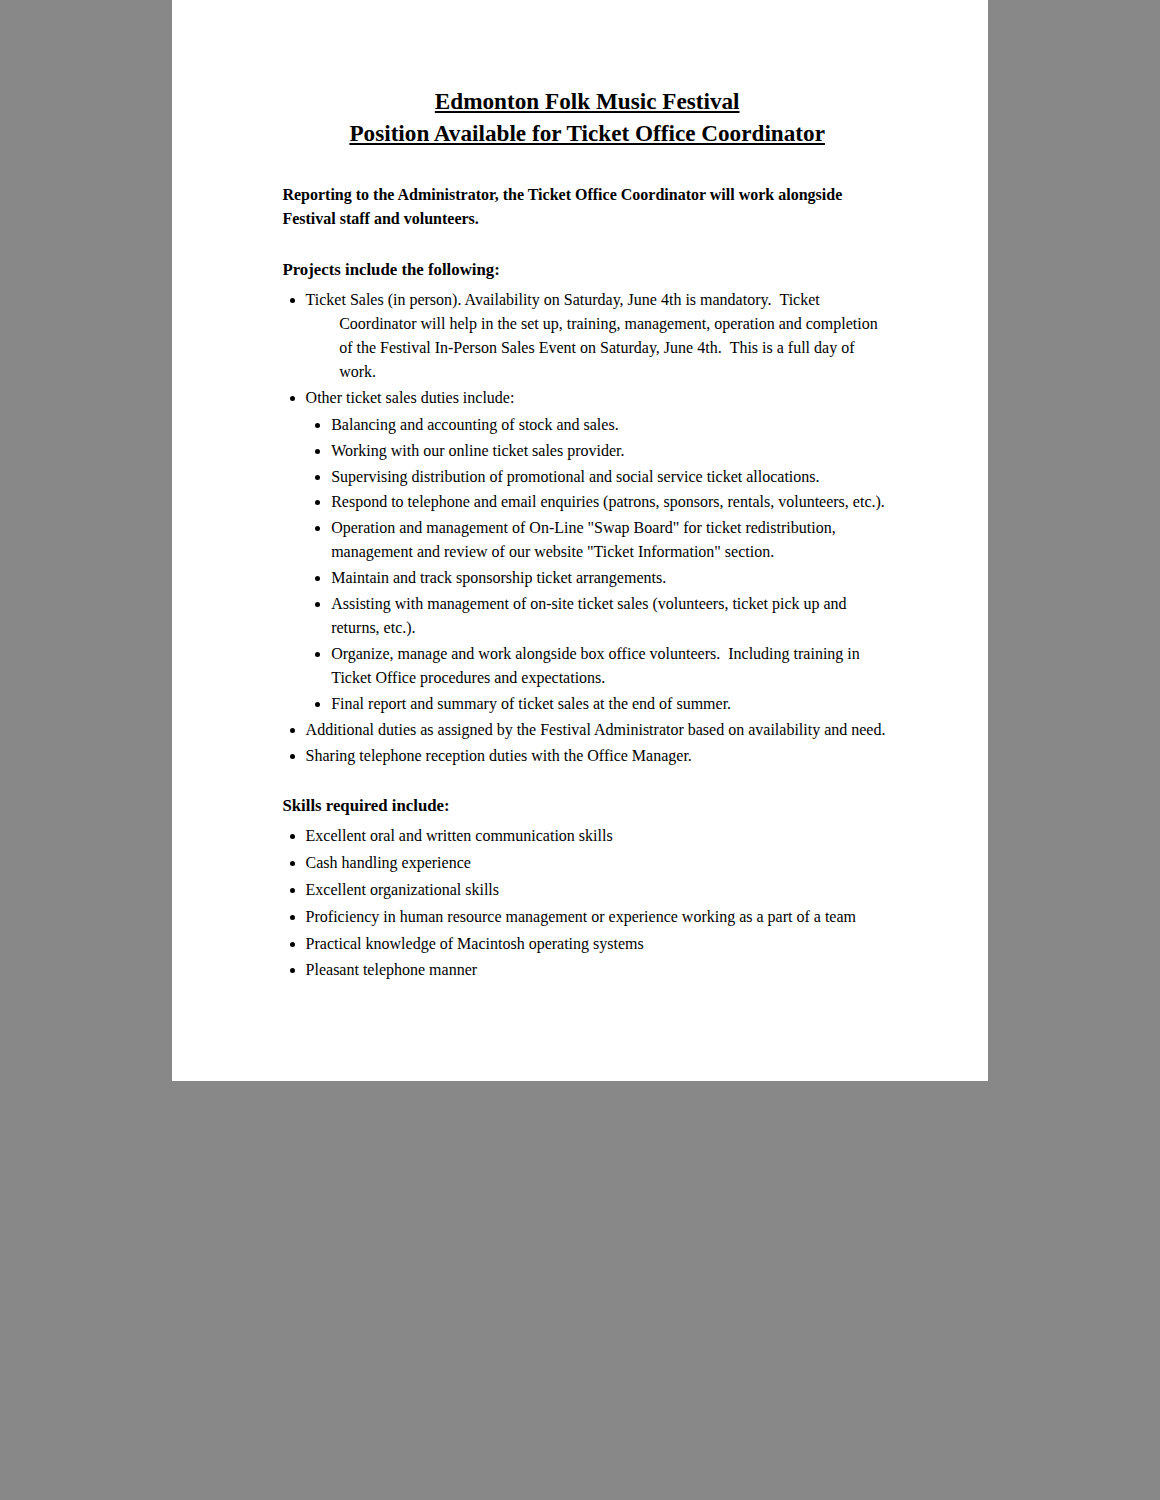Edmonton Folk Music Festival Position Available for Ticket Office Coordinator
Reporting to the Administrator, the Ticket Office Coordinator will work alongside Festival staff and volunteers.
Projects include the following:
Ticket Sales (in person). Availability on Saturday, June 4th is mandatory. Ticket
Coordinator will help in the set up, training, management, operation and completion of the Festival In-Person Sales Event on Saturday, June 4th. This is a full day of work.
Other ticket sales duties include:
Balancing and accounting of stock and sales.
Working with our online ticket sales provider.
Supervising distribution of promotional and social service ticket allocations.
Respond to telephone and email enquiries (patrons, sponsors, rentals, volunteers, etc.).
Operation and management of On-Line "Swap Board" for ticket redistribution, management and review of our website "Ticket Information" section.
Maintain and track sponsorship ticket arrangements.
Assisting with management of on-site ticket sales (volunteers, ticket pick up and returns, etc.).
Organize, manage and work alongside box office volunteers. Including training in Ticket Office procedures and expectations.
Final report and summary of ticket sales at the end of summer.
Additional duties as assigned by the Festival Administrator based on availability and need.
Sharing telephone reception duties with the Office Manager.
Skills required include:
Excellent oral and written communication skills
Cash handling experience
Excellent organizational skills
Proficiency in human resource management or experience working as a part of a team
Practical knowledge of Macintosh operating systems
Pleasant telephone manner